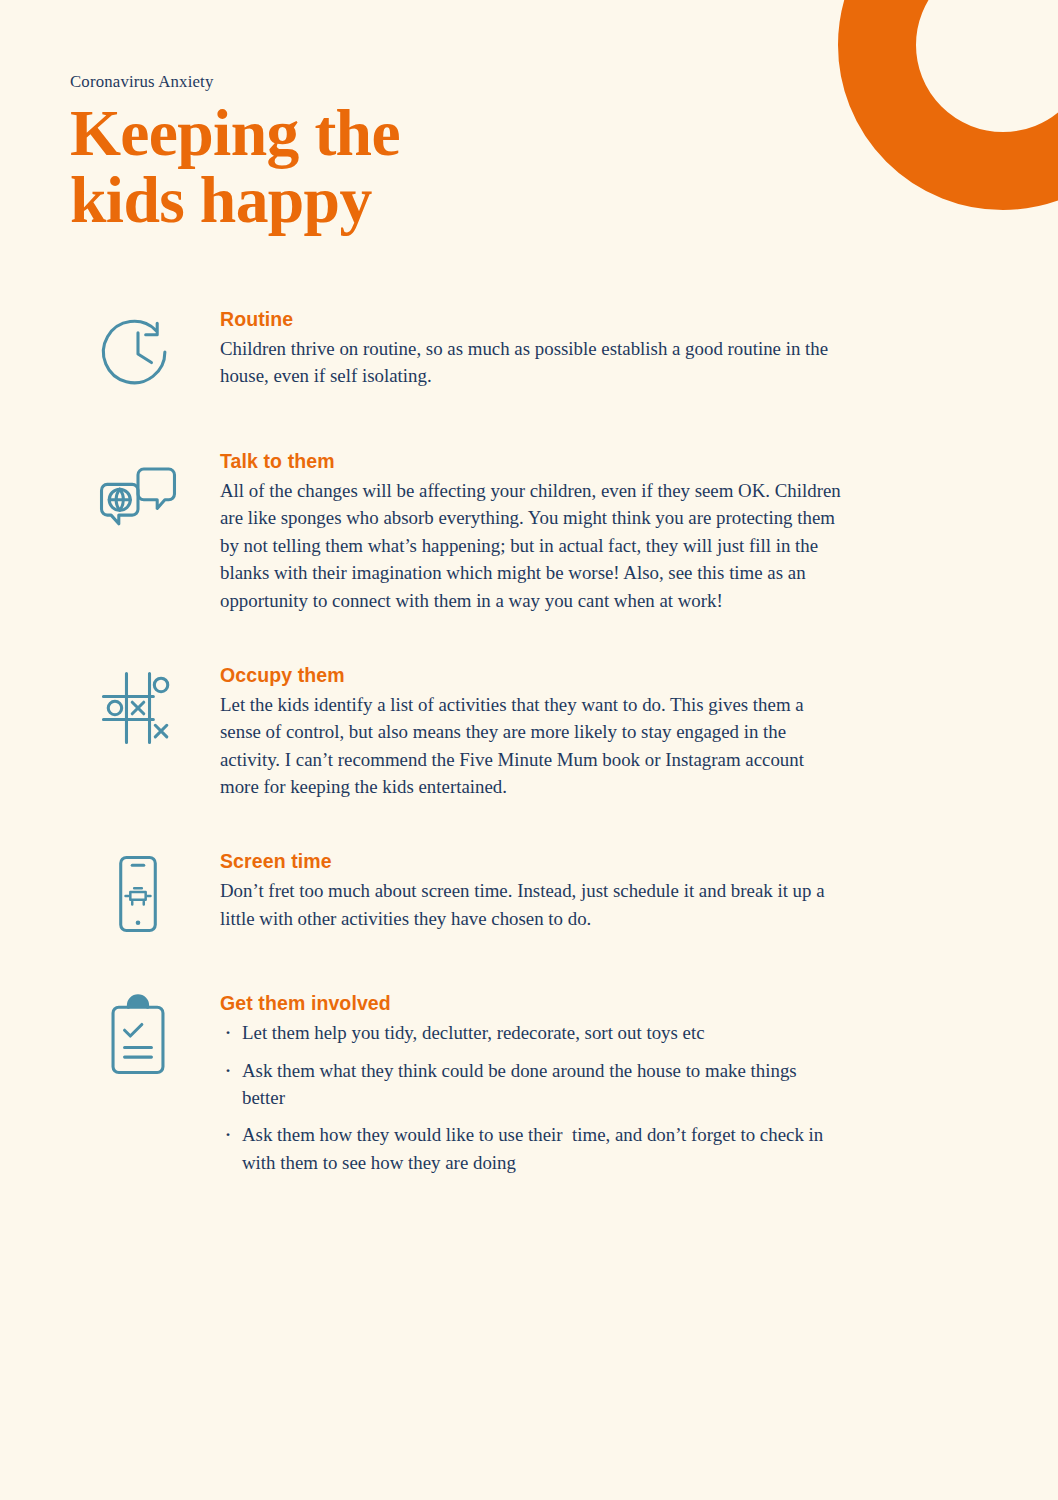Coronavirus Anxiety
Keeping the
kids happy
Routine
Children thrive on routine, so as much as possible establish a good routine in the house, even if self isolating.
Talk to them
All of the changes will be affecting your children, even if they seem OK. Children are like sponges who absorb everything. You might think you are protecting them by not telling them what’s happening; but in actual fact, they will just fill in the blanks with their imagination which might be worse! Also, see this time as an opportunity to connect with them in a way you cant when at work!
Occupy them
Let the kids identify a list of activities that they want to do. This gives them a sense of control, but also means they are more likely to stay engaged in the activity. I can’t recommend the Five Minute Mum book or Instagram account more for keeping the kids entertained.
Screen time
Don’t fret too much about screen time. Instead, just schedule it and break it up a little with other activities they have chosen to do.
Get them involved
Let them help you tidy, declutter, redecorate, sort out toys etc
Ask them what they think could be done around the house to make things better
Ask them how they would like to use their time, and don’t forget to check in with them to see how they are doing